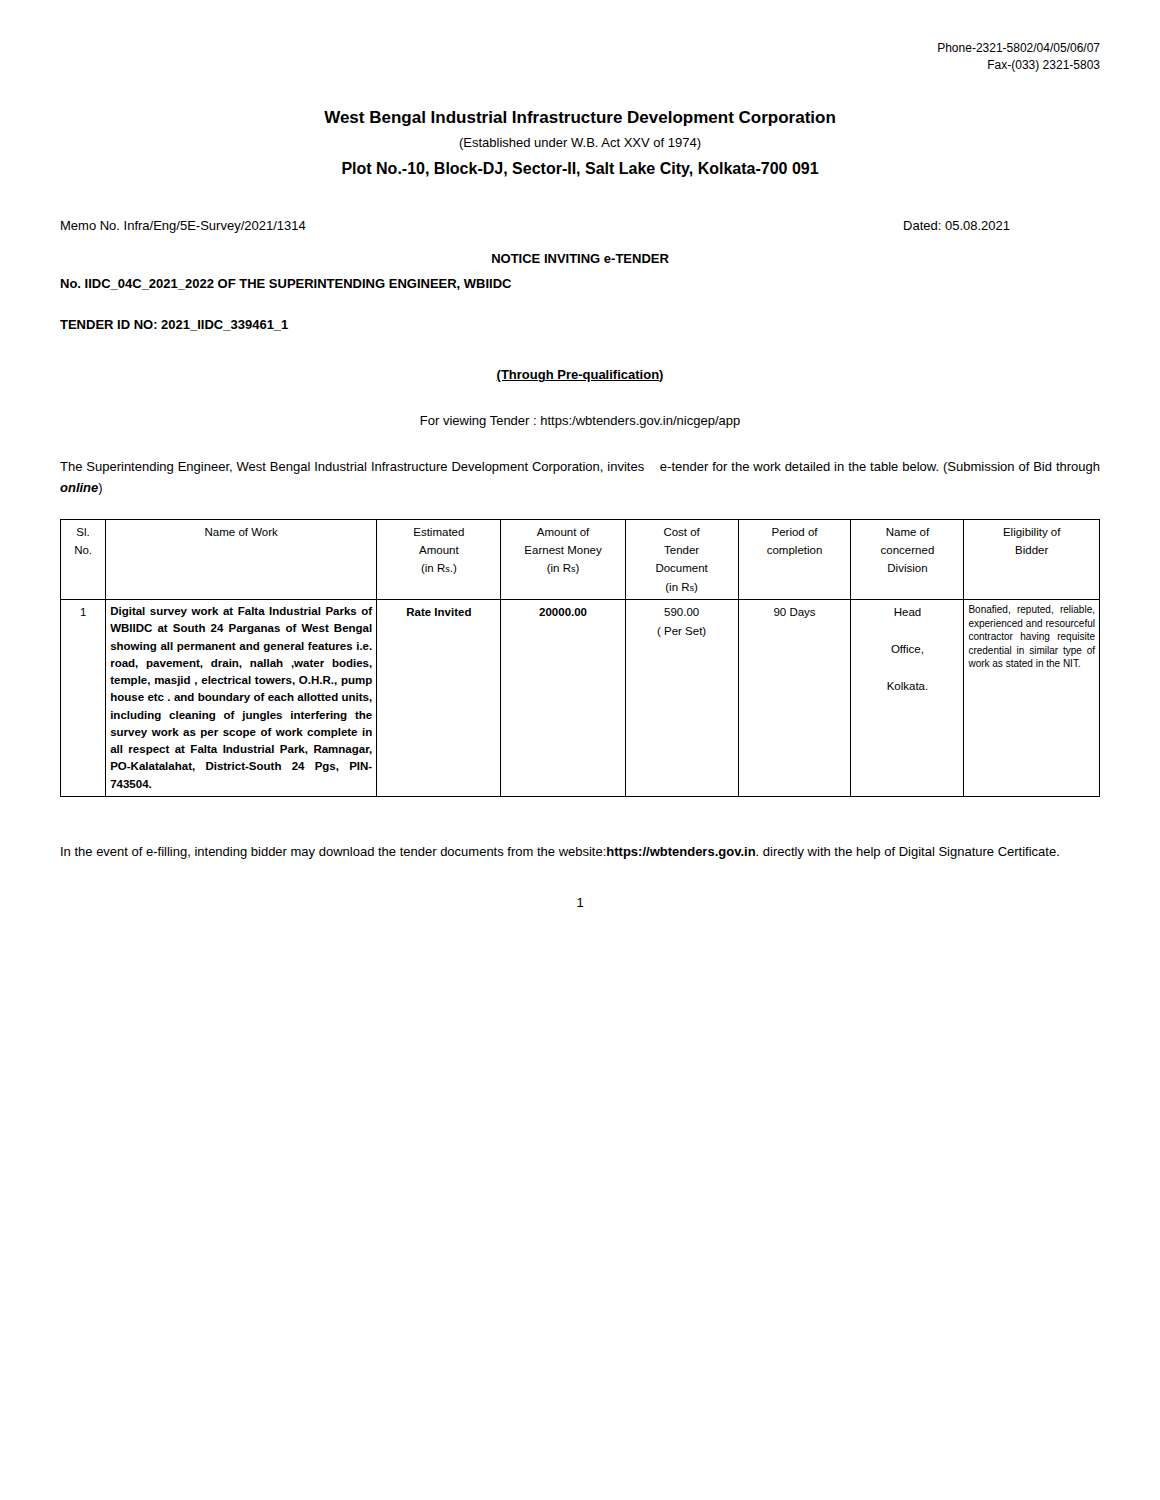Phone-2321-5802/04/05/06/07
Fax-(033) 2321-5803
West Bengal Industrial Infrastructure Development Corporation
(Established under W.B. Act XXV of 1974)
Plot No.-10, Block-DJ, Sector-II, Salt Lake City, Kolkata-700 091
Memo No. Infra/Eng/5E-Survey/2021/1314 Dated: 05.08.2021
NOTICE INVITING e-TENDER
No. IIDC_04C_2021_2022 OF THE SUPERINTENDING ENGINEER, WBIIDC
TENDER ID NO: 2021_IIDC_339461_1
(Through Pre-qualification)
For viewing Tender : https:/wbtenders.gov.in/nicgep/app
The Superintending Engineer, West Bengal Industrial Infrastructure Development Corporation, invites e-tender for the work detailed in the table below. (Submission of Bid through online)
| Sl. No. | Name of Work | Estimated Amount (in R s .) | Amount of Earnest Money (in R s ) | Cost of Tender Document (in R s ) | Period of completion | Name of concerned Division | Eligibility of Bidder |
| --- | --- | --- | --- | --- | --- | --- | --- |
| 1 | Digital survey work at Falta Industrial Parks of WBIIDC at South 24 Parganas of West Bengal showing all permanent and general features i.e. road, pavement, drain, nallah ,water bodies, temple, masjid , electrical towers, O.H.R., pump house etc . and boundary of each allotted units, including cleaning of jungles interfering the survey work as per scope of work complete in all respect at Falta Industrial Park, Ramnagar, PO-Kalatalahat, District-South 24 Pgs, PIN-743504. | Rate Invited | 20000.00 | 590.00 ( Per Set) | 90 Days | Head Office, Kolkata. | Bonafied, reputed, reliable, experienced and resourceful contractor having requisite credential in similar type of work as stated in the NIT. |
In the event of e-filling, intending bidder may download the tender documents from the website:https://wbtenders.gov.in. directly with the help of Digital Signature Certificate.
1